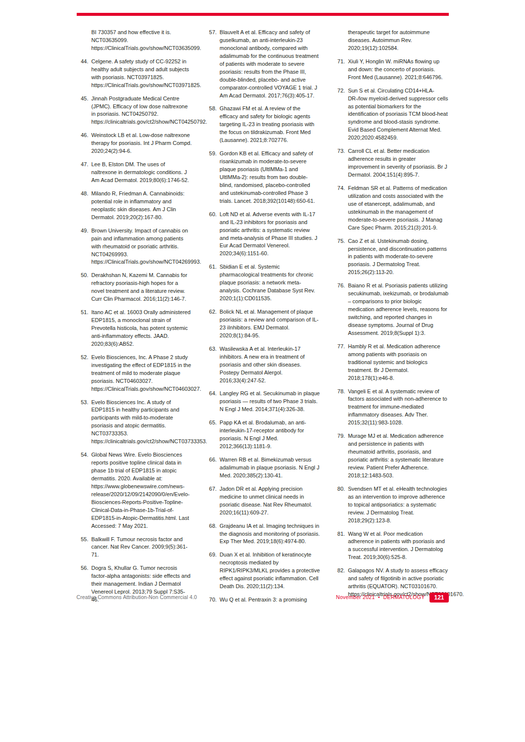BI 730357 and how effective it is. NCT03635099. https://ClinicalTrials.gov/show/NCT03635099.
44. Celgene. A safety study of CC-92252 in healthy adult subjects and adult subjects with psoriasis. NCT03971825. https://ClinicalTrials.gov/show/NCT03971825.
45. Jinnah Postgraduate Medical Centre (JPMC). Efficacy of low dose naltrexone in psoriasis. NCT04250792. https://clinicaltrials.gov/ct2/show/NCT04250792.
46. Weinstock LB et al. Low-dose naltrexone therapy for psoriasis. Int J Pharm Compd. 2020;24(2):94-6.
47. Lee B, Elston DM. The uses of naltrexone in dermatologic conditions. J Am Acad Dermatol. 2019;80(6):1746-52.
48. Milando R, Friedman A. Cannabinoids: potential role in inflammatory and neoplastic skin diseases. Am J Clin Dermatol. 2019;20(2):167-80.
49. Brown University. Impact of cannabis on pain and inflammation among patients with rheumatoid or psoriatic arthritis. NCT04269993. https://ClinicalTrials.gov/show/NCT04269993.
50. Derakhshan N, Kazemi M. Cannabis for refractory psoriasis-high hopes for a novel treatment and a literature review. Curr Clin Pharmacol. 2016;11(2):146-7.
51. Itano AC et al. 16003 Orally administered EDP1815, a monoclonal strain of Prevotella histicola, has potent systemic anti-inflammatory effects. JAAD. 2020;83(6):AB52.
52. Evelo Biosciences, Inc. A Phase 2 study investigating the effect of EDP1815 in the treatment of mild to moderate plaque psoriasis. NCT04603027. https://ClinicalTrials.gov/show/NCT04603027.
53. Evelo Biosciences Inc. A study of EDP1815 in healthy participants and participants with mild-to-moderate psoriasis and atopic dermatitis. NCT03733353. https://clinicaltrials.gov/ct2/show/NCT03733353.
54. Global News Wire. Evelo Biosciences reports positive topline clinical data in phase 1b trial of EDP1815 in atopic dermatitis. 2020. Available at: https://www.globenewswire.com/news-release/2020/12/09/2142090/0/en/Evelo-Biosciences-Reports-Positive-Topline-Clinical-Data-in-Phase-1b-Trial-of-EDP1815-in-Atopic-Dermatitis.html. Last Accessed: 7 May 2021.
55. Balkwill F. Tumour necrosis factor and cancer. Nat Rev Cancer. 2009;9(5):361-71.
56. Dogra S, Khullar G. Tumor necrosis factor-alpha antagonists: side effects and their management. Indian J Dermatol Venereol Leprol. 2013;79 Suppl 7:S35-46.
57. Blauvelt A et al. Efficacy and safety of guselkumab, an anti-interleukin-23 monoclonal antibody, compared with adalimumab for the continuous treatment of patients with moderate to severe psoriasis: results from the Phase III, double-blinded, placebo- and active comparator-controlled VOYAGE 1 trial. J Am Acad Dermatol. 2017;76(3):405-17.
58. Ghazawi FM et al. A review of the efficacy and safety for biologic agents targeting IL-23 in treating psoriasis with the focus on tildrakizumab. Front Med (Lausanne). 2021;8:702776.
59. Gordon KB et al. Efficacy and safety of risankizumab in moderate-to-severe plaque psoriasis (UltIMMa-1 and UltIMMa-2): results from two double-blind, randomised, placebo-controlled and ustekinumab-controlled Phase 3 trials. Lancet. 2018;392(10148):650-61.
60. Loft ND et al. Adverse events with IL-17 and IL-23 inhibitors for psoriasis and psoriatic arthritis: a systematic review and meta-analysis of Phase III studies. J Eur Acad Dermatol Venereol. 2020;34(6):1151-60.
61. Sbidian E et al. Systemic pharmacological treatments for chronic plaque psoriasis: a network meta-analysis. Cochrane Database Syst Rev. 2020;1(1):CD011535.
62. Bolick NL et al. Management of plaque psoriasis: a review and comparison of IL-23 iInhibitors. EMJ Dermatol. 2020;8(1):84-95.
63. Wasilewska A et al. Interleukin-17 inhibitors. A new era in treatment of psoriasis and other skin diseases. Postepy Dermatol Alergol. 2016;33(4):247-52.
64. Langley RG et al. Secukinumab in plaque psoriasis — results of two Phase 3 trials. N Engl J Med. 2014;371(4):326-38.
65. Papp KA et al. Brodalumab, an anti-interleukin-17-receptor antibody for psoriasis. N Engl J Med. 2012;366(13):1181-9.
66. Warren RB et al. Bimekizumab versus adalimumab in plaque psoriasis. N Engl J Med. 2020;385(2):130-41.
67. Jadon DR et al. Applying precision medicine to unmet clinical needs in psoriatic disease. Nat Rev Rheumatol. 2020;16(11):609-27.
68. Grajdeanu IA et al. Imaging techniques in the diagnosis and monitoring of psoriasis. Exp Ther Med. 2019;18(6):4974-80.
69. Duan X et al. Inhibition of keratinocyte necroptosis mediated by RIPK1/RIPK3/MLKL provides a protective effect against psoriatic inflammation. Cell Death Dis. 2020;11(2):134.
70. Wu Q et al. Pentraxin 3: a promising
therapeutic target for autoimmune diseases. Autoimmun Rev. 2020;19(12):102584.
71. Xiuli Y, Honglin W. miRNAs flowing up and down: the concerto of psoriasis. Front Med (Lausanne). 2021;8:646796.
72. Sun S et al. Circulating CD14+HLA-DR-/low myeloid-derived suppressor cells as potential biomarkers for the identification of psoriasis TCM blood-heat syndrome and blood-stasis syndrome. Evid Based Complement Alternat Med. 2020;2020:4582459.
73. Carroll CL et al. Better medication adherence results in greater improvement in severity of psoriasis. Br J Dermatol. 2004;151(4):895-7.
74. Feldman SR et al. Patterns of medication utilization and costs associated with the use of etanercept, adalimumab, and ustekinumab in the management of moderate-to-severe psoriasis. J Manag Care Spec Pharm. 2015;21(3):201-9.
75. Cao Z et al. Ustekinumab dosing, persistence, and discontinuation patterns in patients with moderate-to-severe psoriasis. J Dermatolog Treat. 2015;26(2):113-20.
76. Baiano R et al. Psoriasis patients utilizing secukinumab, ixekizumab, or brodalumab – comparisons to prior biologic medication adherence levels, reasons for switching, and reported changes in disease symptoms. Journal of Drug Assessment. 2019;8(Suppl 1):3.
77. Hambly R et al. Medication adherence among patients with psoriasis on traditional systemic and biologics treatment. Br J Dermatol. 2018;178(1):e46-8.
78. Vangeli E et al. A systematic review of factors associated with non-adherence to treatment for immune-mediated inflammatory diseases. Adv Ther. 2015;32(11):983-1028.
79. Murage MJ et al. Medication adherence and persistence in patients with rheumatoid arthritis, psoriasis, and psoriatic arthritis: a systematic literature review. Patient Prefer Adherence. 2018;12:1483-503.
80. Svendsen MT et al. eHealth technologies as an intervention to improve adherence to topical antipsoriatics: a systematic review. J Dermatolog Treat. 2018;29(2):123-8.
81. Wang W et al. Poor medication adherence in patients with psoriasis and a successful intervention. J Dermatolog Treat. 2019;30(6):525-8.
82. Galapagos NV. A study to assess efficacy and safety of filgotinib in active psoriatic arthritis (EQUATOR). NCT03101670. https://clinicaltrials.gov/ct2/show/NCT03101670.
Creative Commons Attribution-Non Commercial 4.0
November 2021 • DERMATOLOGY 121